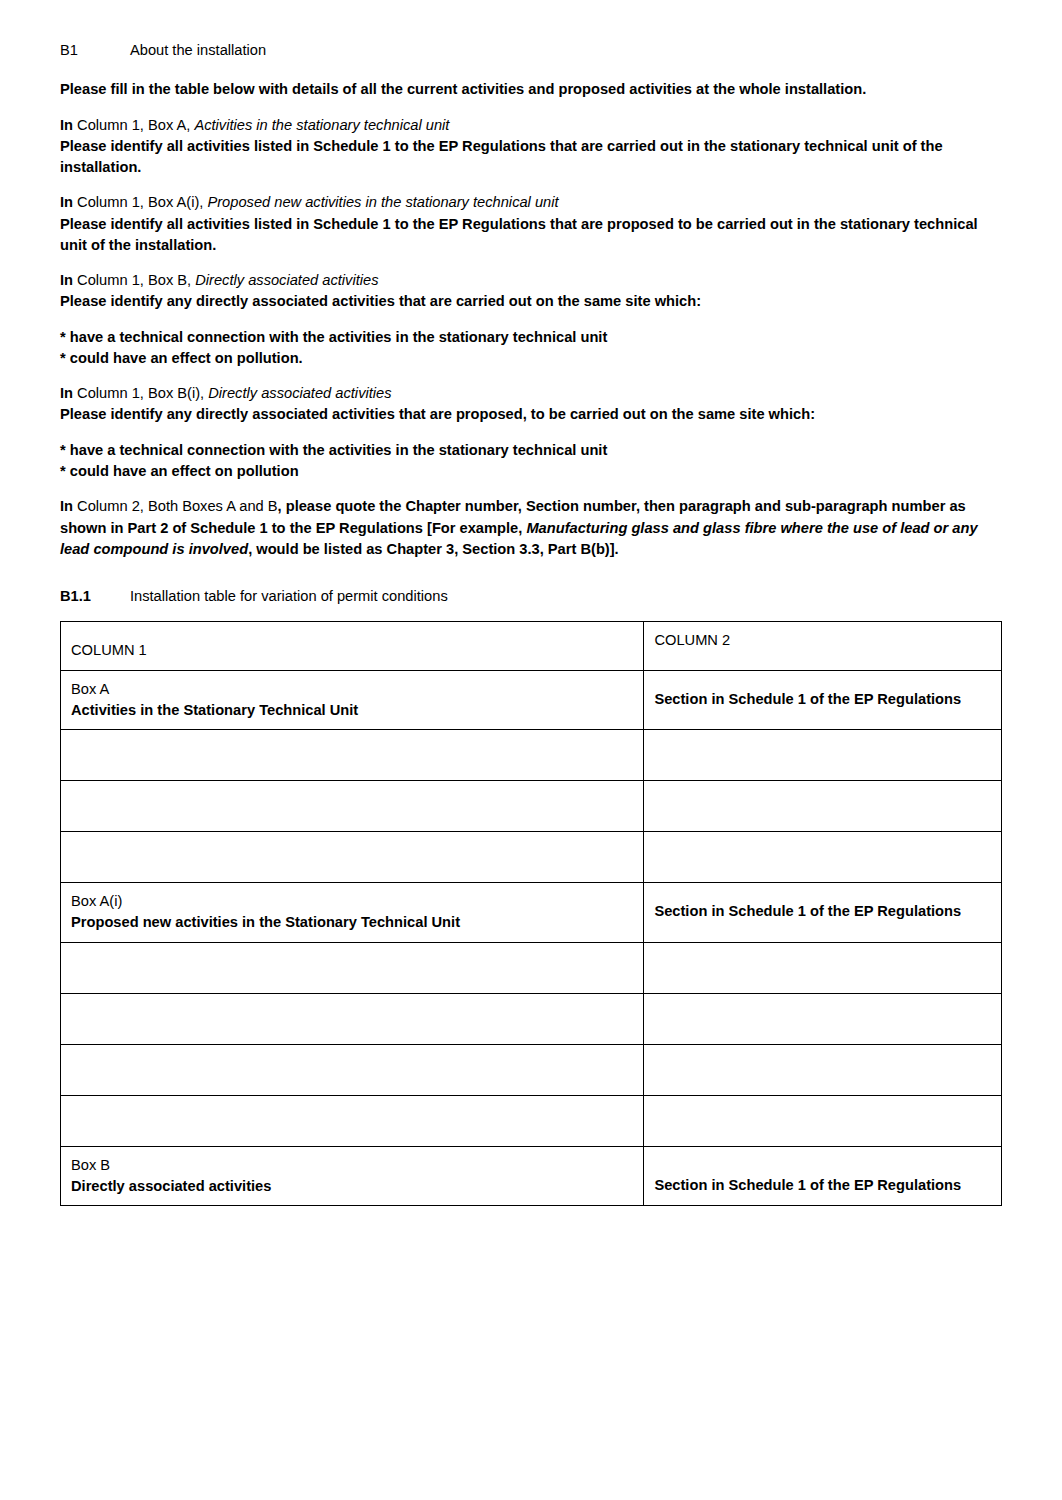B1 About the installation
Please fill in the table below with details of all the current activities and proposed activities at the whole installation.
In Column 1, Box A, Activities in the stationary technical unit
Please identify all activities listed in Schedule 1 to the EP Regulations that are carried out in the stationary technical unit of the installation.
In Column 1, Box A(i), Proposed new a ctivities in the stationary technical unit
Please identify all activities listed in Schedule 1 to the EP Regulations that are proposed to be carried out in the stationary technical unit of the installation.
In Column 1, Box B, Directly associated activities
Please identify any directly associated activities that are carried out on the same site which:
* have a technical connection with the activities in the stationary technical unit
* could have an effect on pollution.
In Column 1, Box B(i), Directly associated activities
Please identify any directly associated activities that are proposed, to be carried out on the same site which:
* have a technical connection with the activities in the stationary technical unit
* could have an effect on pollution
In Column 2, Both Boxes A and B, please quote the Chapter number, Section number, then paragraph and sub-paragraph number as shown in Part 2 of Schedule 1 to the EP Regulations [For example, Manufacturing glass and glass fibre where the use of lead or any lead compound is involved, would be listed as Chapter 3, Section 3.3, Part B(b)].
B1.1 Installation table for variation of permit conditions
| COLUMN 1 | COLUMN 2 |
| --- | --- |
| Box A Activities in the Stationary Technical Unit | Section in Schedule 1 of the EP Regulations |
| Box A(i) Proposed new activities in the Stationary Technical Unit | Section in Schedule 1 of the EP Regulations |
| Box B Directly associated activities | Section in Schedule 1 of the EP Regulations |